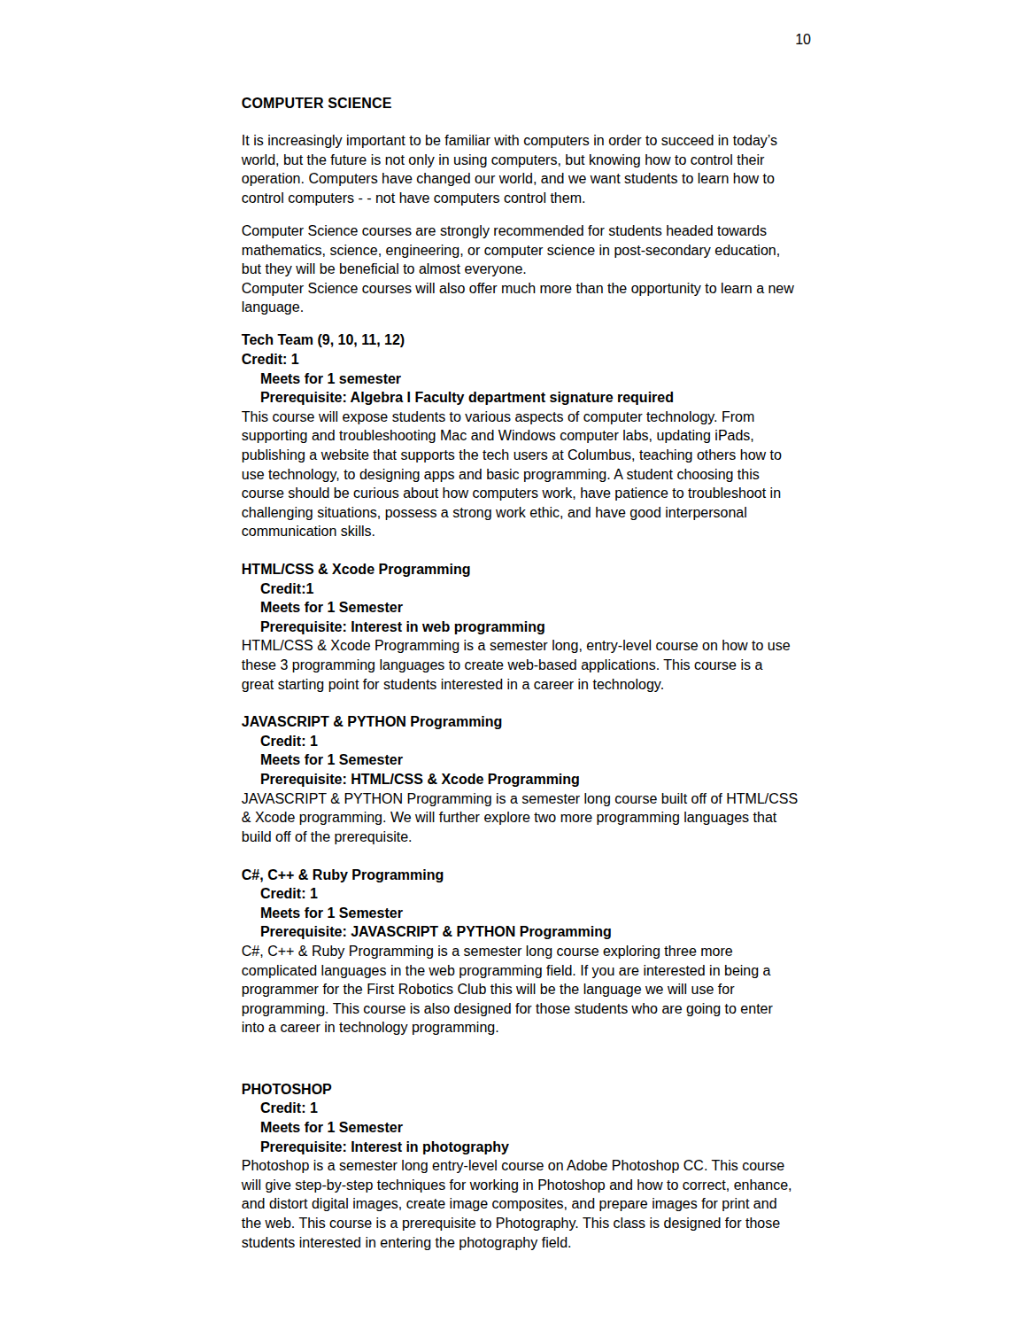10
COMPUTER SCIENCE
It is increasingly important to be familiar with computers in order to succeed in today’s world, but the future is not only in using computers, but knowing how to control their operation. Computers have changed our world, and we want students to learn how to control computers - - not have computers control them.
Computer Science courses are strongly recommended for students headed towards mathematics, science, engineering, or computer science in post-secondary education, but they will be beneficial to almost everyone.
Computer Science courses will also offer much more than the opportunity to learn a new language.
Tech Team (9, 10, 11, 12)
Credit: 1
Meets for 1 semester Prerequisite: Algebra I Faculty department signature required
This course will expose students to various aspects of computer technology. From supporting and troubleshooting Mac and Windows computer labs, updating iPads, publishing a website that supports the tech users at Columbus, teaching others how to use technology, to designing apps and basic programming. A student choosing this course should be curious about how computers work, have patience to troubleshoot in challenging situations, possess a strong work ethic, and have good interpersonal communication skills.
HTML/CSS & Xcode Programming
Credit:1 Meets for 1 Semester Prerequisite: Interest in web programming
HTML/CSS & Xcode Programming is a semester long, entry-level course on how to use these 3 programming languages to create web-based applications. This course is a great starting point for students interested in a career in technology.
JAVASCRIPT & PYTHON Programming
Credit: 1 Meets for 1 Semester Prerequisite: HTML/CSS & Xcode Programming
JAVASCRIPT & PYTHON Programming is a semester long course built off of HTML/CSS & Xcode programming. We will further explore two more programming languages that build off of the prerequisite.
C#, C++ & Ruby Programming
Credit: 1 Meets for 1 Semester Prerequisite: JAVASCRIPT & PYTHON Programming
C#, C++ & Ruby Programming is a semester long course exploring three more complicated languages in the web programming field. If you are interested in being a programmer for the First Robotics Club this will be the language we will use for programming. This course is also designed for those students who are going to enter into a career in technology programming.
PHOTOSHOP
Credit: 1 Meets for 1 Semester Prerequisite: Interest in photography
Photoshop is a semester long entry-level course on Adobe Photoshop CC. This course will give step-by-step techniques for working in Photoshop and how to correct, enhance, and distort digital images, create image composites, and prepare images for print and the web. This course is a prerequisite to Photography. This class is designed for those students interested in entering the photography field.